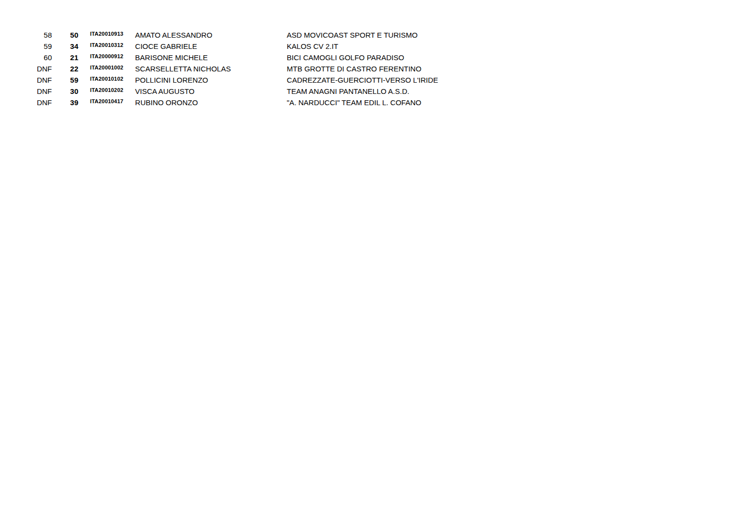| 58 | 50 | ITA20010913 | AMATO ALESSANDRO | ASD MOVICOAST SPORT E TURISMO |
| 59 | 34 | ITA20010312 | CIOCE GABRIELE | KALOS CV 2.IT |
| 60 | 21 | ITA20000912 | BARISONE MICHELE | BICI CAMOGLI GOLFO PARADISO |
| DNF | 22 | ITA20001002 | SCARSELLETTA NICHOLAS | MTB GROTTE DI CASTRO FERENTINO |
| DNF | 59 | ITA20010102 | POLLICINI LORENZO | CADREZZATE-GUERCIOTTI-VERSO L'IRIDE |
| DNF | 30 | ITA20010202 | VISCA AUGUSTO | TEAM ANAGNI PANTANELLO A.S.D. |
| DNF | 39 | ITA20010417 | RUBINO ORONZO | "A. NARDUCCI" TEAM EDIL L. COFANO |